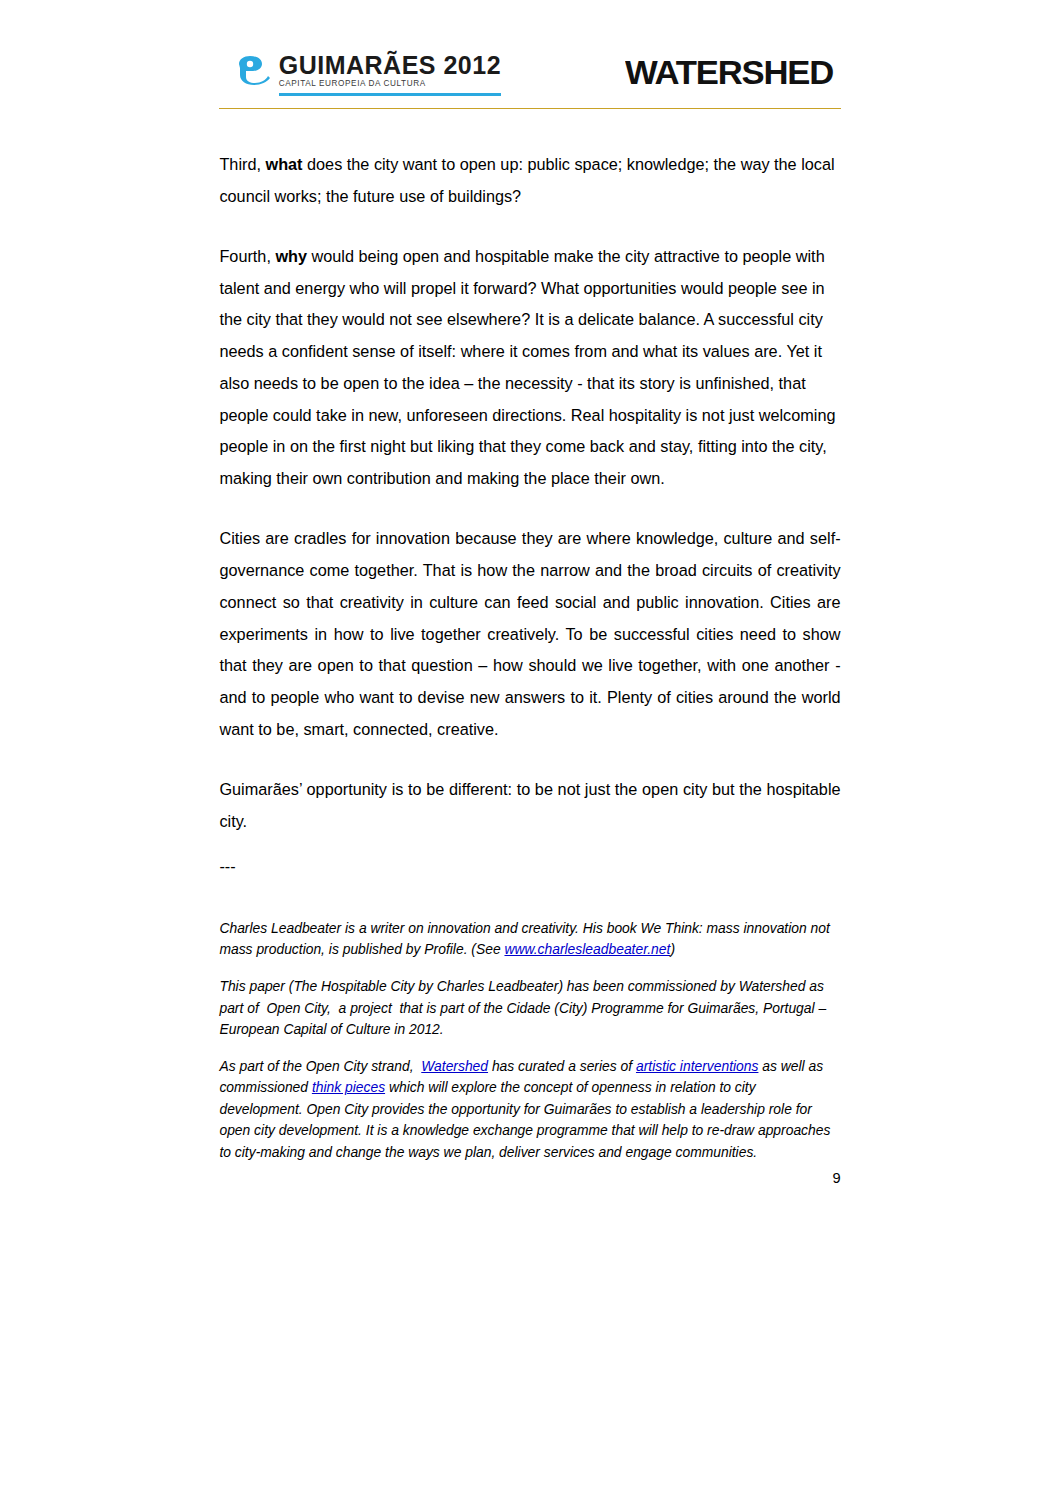GUIMARÃES 2012 CAPITAL EUROPEIA DA CULTURA
WATERSHED
Third, what does the city want to open up: public space; knowledge; the way the local council works; the future use of buildings?
Fourth, why would being open and hospitable make the city attractive to people with talent and energy who will propel it forward? What opportunities would people see in the city that they would not see elsewhere? It is a delicate balance. A successful city needs a confident sense of itself: where it comes from and what its values are. Yet it also needs to be open to the idea – the necessity - that its story is unfinished, that people could take in new, unforeseen directions. Real hospitality is not just welcoming people in on the first night but liking that they come back and stay, fitting into the city, making their own contribution and making the place their own.
Cities are cradles for innovation because they are where knowledge, culture and self-governance come together. That is how the narrow and the broad circuits of creativity connect so that creativity in culture can feed social and public innovation. Cities are experiments in how to live together creatively. To be successful cities need to show that they are open to that question – how should we live together, with one another - and to people who want to devise new answers to it. Plenty of cities around the world want to be, smart, connected, creative.
Guimarães’ opportunity is to be different: to be not just the open city but the hospitable city.
---
Charles Leadbeater is a writer on innovation and creativity. His book We Think: mass innovation not mass production, is published by Profile. (See www.charlesleadbeater.net)
This paper (The Hospitable City by Charles Leadbeater) has been commissioned by Watershed as part of Open City, a project that is part of the Cidade (City) Programme for Guimarães, Portugal – European Capital of Culture in 2012.
As part of the Open City strand, Watershed has curated a series of artistic interventions as well as commissioned think pieces which will explore the concept of openness in relation to city development. Open City provides the opportunity for Guimarães to establish a leadership role for open city development. It is a knowledge exchange programme that will help to re-draw approaches to city-making and change the ways we plan, deliver services and engage communities.
9